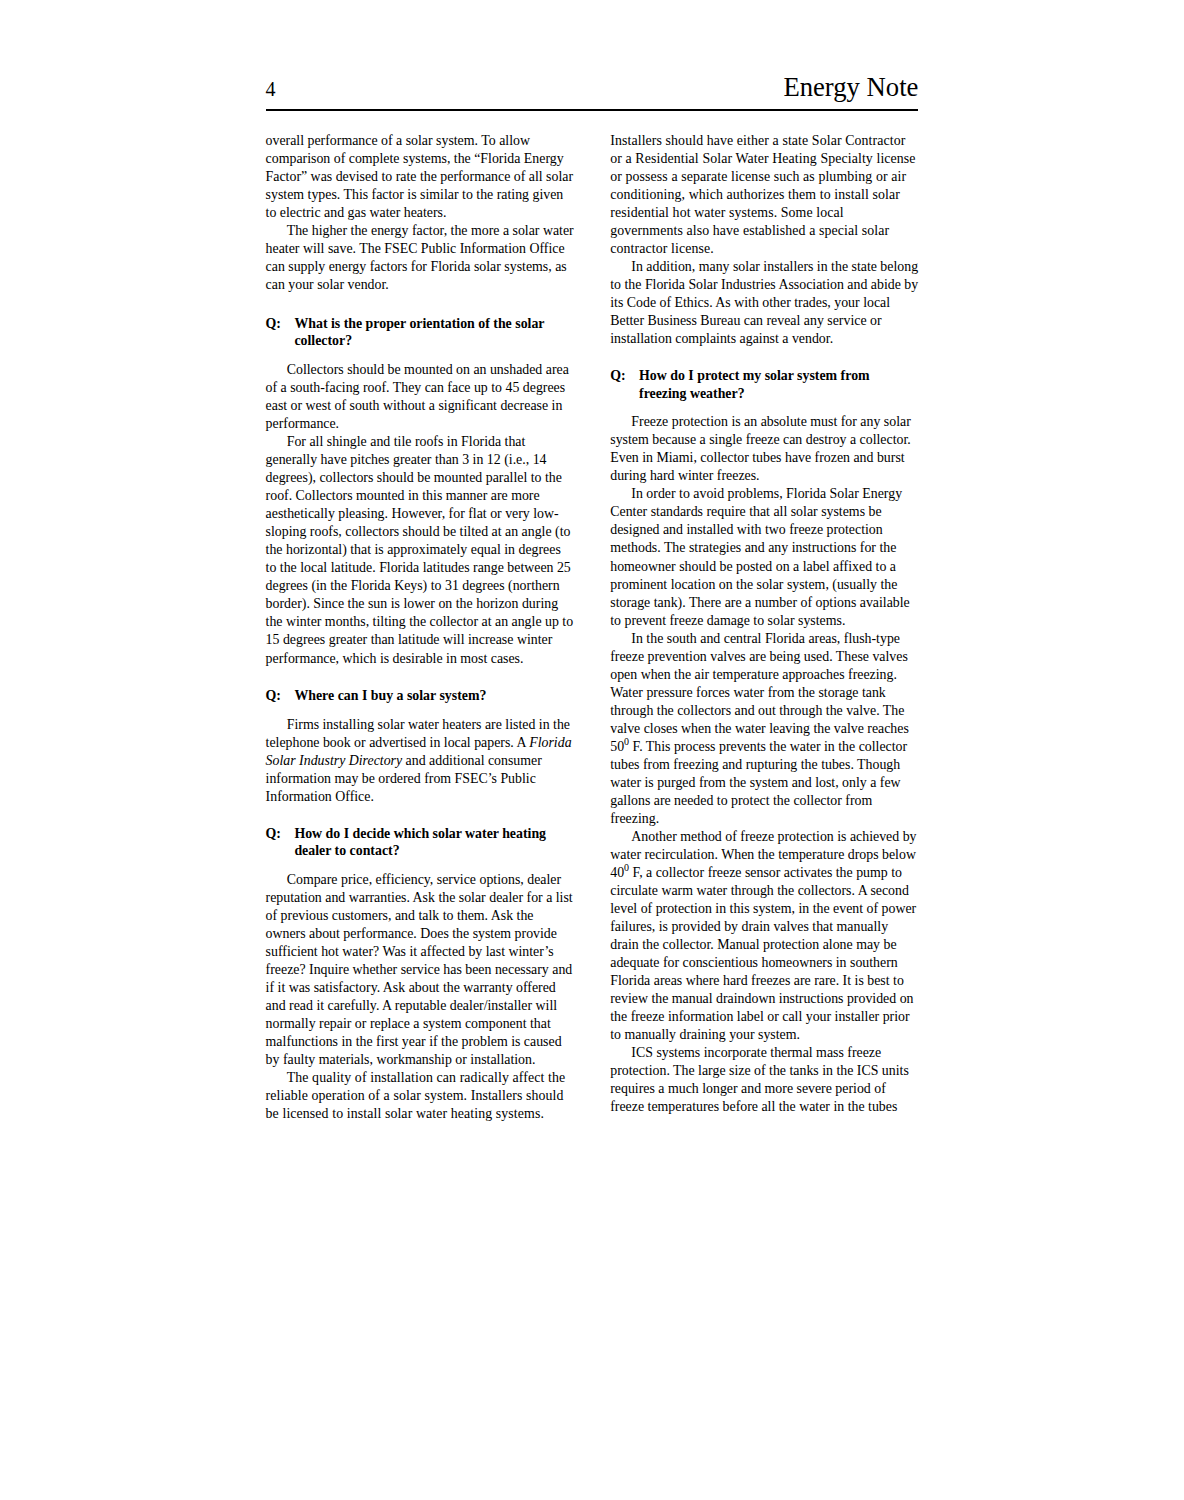4
Energy Note
overall performance of a solar system. To allow comparison of complete systems, the “Florida Energy Factor” was devised to rate the performance of all solar system types. This factor is similar to the rating given to electric and gas water heaters.
The higher the energy factor, the more a solar water heater will save. The FSEC Public Information Office can supply energy factors for Florida solar systems, as can your solar vendor.
Q: What is the proper orientation of the solar collector?
Collectors should be mounted on an unshaded area of a south-facing roof. They can face up to 45 degrees east or west of south without a significant decrease in performance.
For all shingle and tile roofs in Florida that generally have pitches greater than 3 in 12 (i.e., 14 degrees), collectors should be mounted parallel to the roof. Collectors mounted in this manner are more aesthetically pleasing. However, for flat or very low-sloping roofs, collectors should be tilted at an angle (to the horizontal) that is approximately equal in degrees to the local latitude. Florida latitudes range between 25 degrees (in the Florida Keys) to 31 degrees (northern border). Since the sun is lower on the horizon during the winter months, tilting the collector at an angle up to 15 degrees greater than latitude will increase winter performance, which is desirable in most cases.
Q: Where can I buy a solar system?
Firms installing solar water heaters are listed in the telephone book or advertised in local papers. A Florida Solar Industry Directory and additional consumer information may be ordered from FSEC’s Public Information Office.
Q: How do I decide which solar water heating dealer to contact?
Compare price, efficiency, service options, dealer reputation and warranties. Ask the solar dealer for a list of previous customers, and talk to them. Ask the owners about performance. Does the system provide sufficient hot water? Was it affected by last winter’s freeze? Inquire whether service has been necessary and if it was satisfactory. Ask about the warranty offered and read it carefully. A reputable dealer/installer will normally repair or replace a system component that malfunctions in the first year if the problem is caused by faulty materials, workmanship or installation.
The quality of installation can radically affect the reliable operation of a solar system. Installers should be licensed to install solar water heating systems. Installers should have either a state Solar Contractor or a Residential Solar Water Heating Specialty license or possess a separate license such as plumbing or air conditioning, which authorizes them to install solar residential hot water systems. Some local governments also have established a special solar contractor license.
In addition, many solar installers in the state belong to the Florida Solar Industries Association and abide by its Code of Ethics. As with other trades, your local Better Business Bureau can reveal any service or installation complaints against a vendor.
Q: How do I protect my solar system from freezing weather?
Freeze protection is an absolute must for any solar system because a single freeze can destroy a collector. Even in Miami, collector tubes have frozen and burst during hard winter freezes.
In order to avoid problems, Florida Solar Energy Center standards require that all solar systems be designed and installed with two freeze protection methods. The strategies and any instructions for the homeowner should be posted on a label affixed to a prominent location on the solar system, (usually the storage tank). There are a number of options available to prevent freeze damage to solar systems.
In the south and central Florida areas, flush-type freeze prevention valves are being used. These valves open when the air temperature approaches freezing. Water pressure forces water from the storage tank through the collectors and out through the valve. The valve closes when the water leaving the valve reaches 500 F. This process prevents the water in the collector tubes from freezing and rupturing the tubes. Though water is purged from the system and lost, only a few gallons are needed to protect the collector from freezing.
Another method of freeze protection is achieved by water recirculation. When the temperature drops below 400 F, a collector freeze sensor activates the pump to circulate warm water through the collectors. A second level of protection in this system, in the event of power failures, is provided by drain valves that manually drain the collector. Manual protection alone may be adequate for conscientious homeowners in southern Florida areas where hard freezes are rare. It is best to review the manual draindown instructions provided on the freeze information label or call your installer prior to manually draining your system.
ICS systems incorporate thermal mass freeze protection. The large size of the tanks in the ICS units requires a much longer and more severe period of freeze temperatures before all the water in the tubes